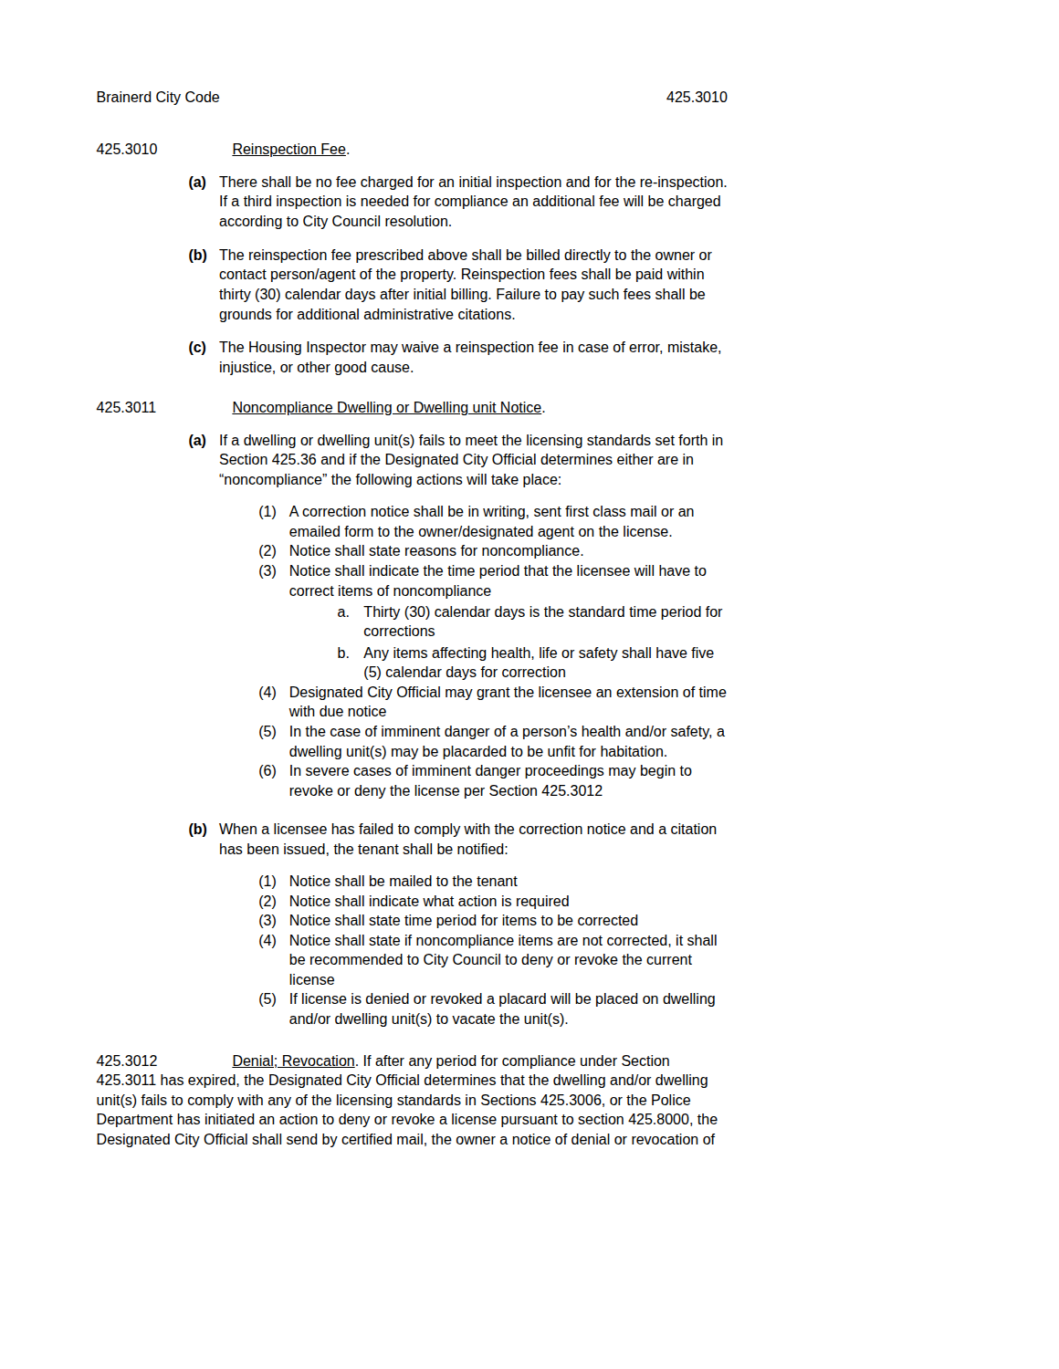Brainerd City Code 425.3010
425.3010 Reinspection Fee.
(a) There shall be no fee charged for an initial inspection and for the re-inspection. If a third inspection is needed for compliance an additional fee will be charged according to City Council resolution.
(b) The reinspection fee prescribed above shall be billed directly to the owner or contact person/agent of the property. Reinspection fees shall be paid within thirty (30) calendar days after initial billing. Failure to pay such fees shall be grounds for additional administrative citations.
(c) The Housing Inspector may waive a reinspection fee in case of error, mistake, injustice, or other good cause.
425.3011 Noncompliance Dwelling or Dwelling unit Notice.
(a) If a dwelling or dwelling unit(s) fails to meet the licensing standards set forth in Section 425.36 and if the Designated City Official determines either are in “noncompliance” the following actions will take place:
(1) A correction notice shall be in writing, sent first class mail or an emailed form to the owner/designated agent on the license.
(2) Notice shall state reasons for noncompliance.
(3) Notice shall indicate the time period that the licensee will have to correct items of noncompliance
a. Thirty (30) calendar days is the standard time period for corrections
b. Any items affecting health, life or safety shall have five (5) calendar days for correction
(4) Designated City Official may grant the licensee an extension of time with due notice
(5) In the case of imminent danger of a person’s health and/or safety, a dwelling unit(s) may be placarded to be unfit for habitation.
(6) In severe cases of imminent danger proceedings may begin to revoke or deny the license per Section 425.3012
(b) When a licensee has failed to comply with the correction notice and a citation has been issued, the tenant shall be notified:
(1) Notice shall be mailed to the tenant
(2) Notice shall indicate what action is required
(3) Notice shall state time period for items to be corrected
(4) Notice shall state if noncompliance items are not corrected, it shall be recommended to City Council to deny or revoke the current license
(5) If license is denied or revoked a placard will be placed on dwelling and/or dwelling unit(s) to vacate the unit(s).
425.3012 Denial; Revocation. If after any period for compliance under Section 425.3011 has expired, the Designated City Official determines that the dwelling and/or dwelling unit(s) fails to comply with any of the licensing standards in Sections 425.3006, or the Police Department has initiated an action to deny or revoke a license pursuant to section 425.8000, the Designated City Official shall send by certified mail, the owner a notice of denial or revocation of